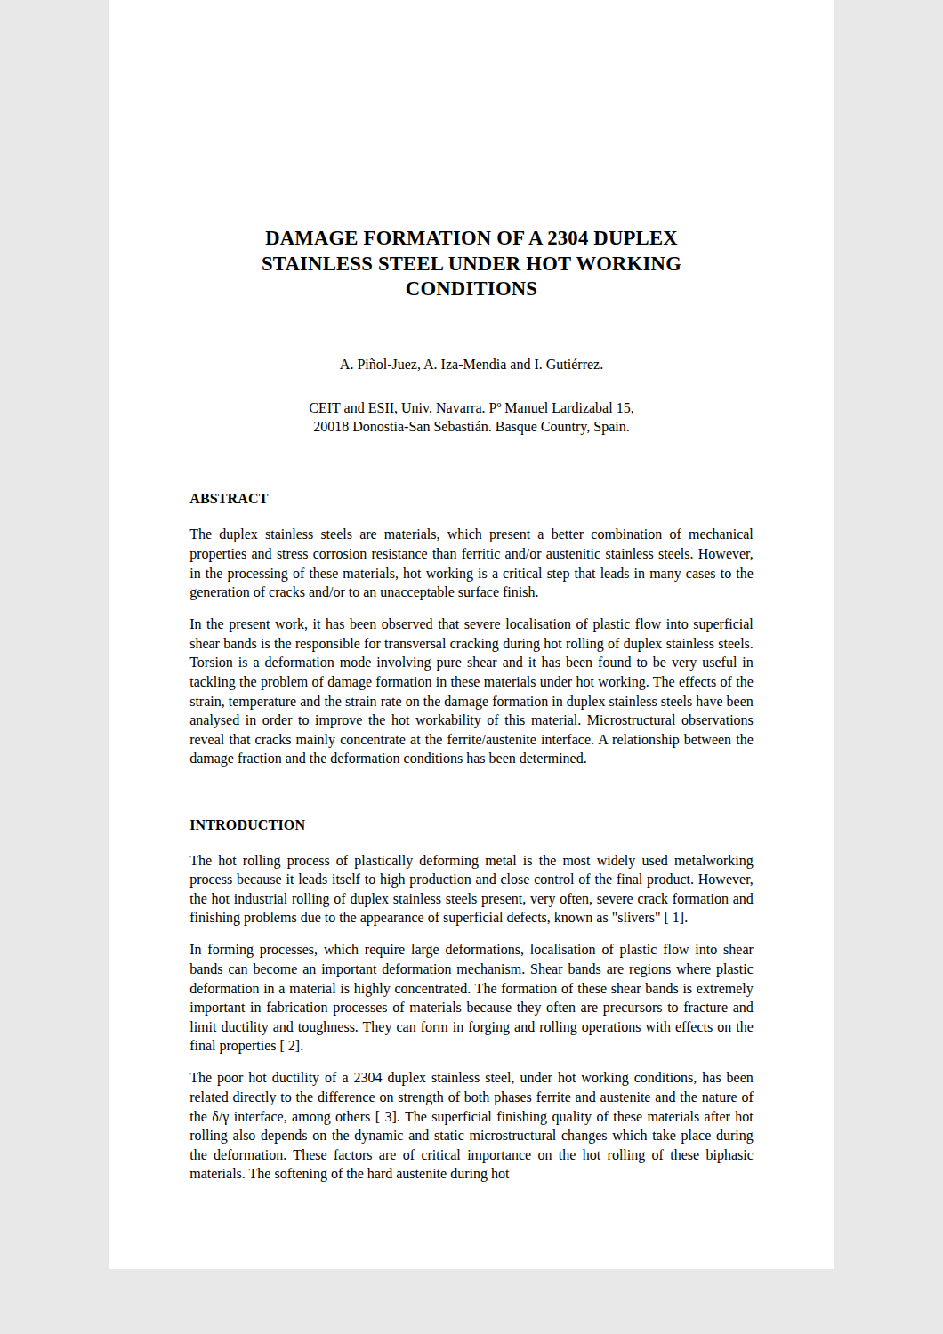DAMAGE FORMATION OF A 2304 DUPLEX
STAINLESS STEEL UNDER HOT WORKING
CONDITIONS
A. Piñol-Juez, A. Iza-Mendia and I. Gutiérrez.
CEIT and ESII, Univ. Navarra. Pº Manuel Lardizabal 15,
20018 Donostia-San Sebastián. Basque Country, Spain.
ABSTRACT
The duplex stainless steels are materials, which present a better combination of mechanical properties and stress corrosion resistance than ferritic and/or austenitic stainless steels. However, in the processing of these materials, hot working is a critical step that leads in many cases to the generation of cracks and/or to an unacceptable surface finish.
In the present work, it has been observed that severe localisation of plastic flow into superficial shear bands is the responsible for transversal cracking during hot rolling of duplex stainless steels. Torsion is a deformation mode involving pure shear and it has been found to be very useful in tackling the problem of damage formation in these materials under hot working. The effects of the strain, temperature and the strain rate on the damage formation in duplex stainless steels have been analysed in order to improve the hot workability of this material. Microstructural observations reveal that cracks mainly concentrate at the ferrite/austenite interface. A relationship between the damage fraction and the deformation conditions has been determined.
INTRODUCTION
The hot rolling process of plastically deforming metal is the most widely used metalworking process because it leads itself to high production and close control of the final product. However, the hot industrial rolling of duplex stainless steels present, very often, severe crack formation and finishing problems due to the appearance of superficial defects, known as "slivers" [ 1].
In forming processes, which require large deformations, localisation of plastic flow into shear bands can become an important deformation mechanism. Shear bands are regions where plastic deformation in a material is highly concentrated. The formation of these shear bands is extremely important in fabrication processes of materials because they often are precursors to fracture and limit ductility and toughness. They can form in forging and rolling operations with effects on the final properties [ 2].
The poor hot ductility of a 2304 duplex stainless steel, under hot working conditions, has been related directly to the difference on strength of both phases ferrite and austenite and the nature of the δ/γ interface, among others [ 3]. The superficial finishing quality of these materials after hot rolling also depends on the dynamic and static microstructural changes which take place during the deformation. These factors are of critical importance on the hot rolling of these biphasic materials. The softening of the hard austenite during hot